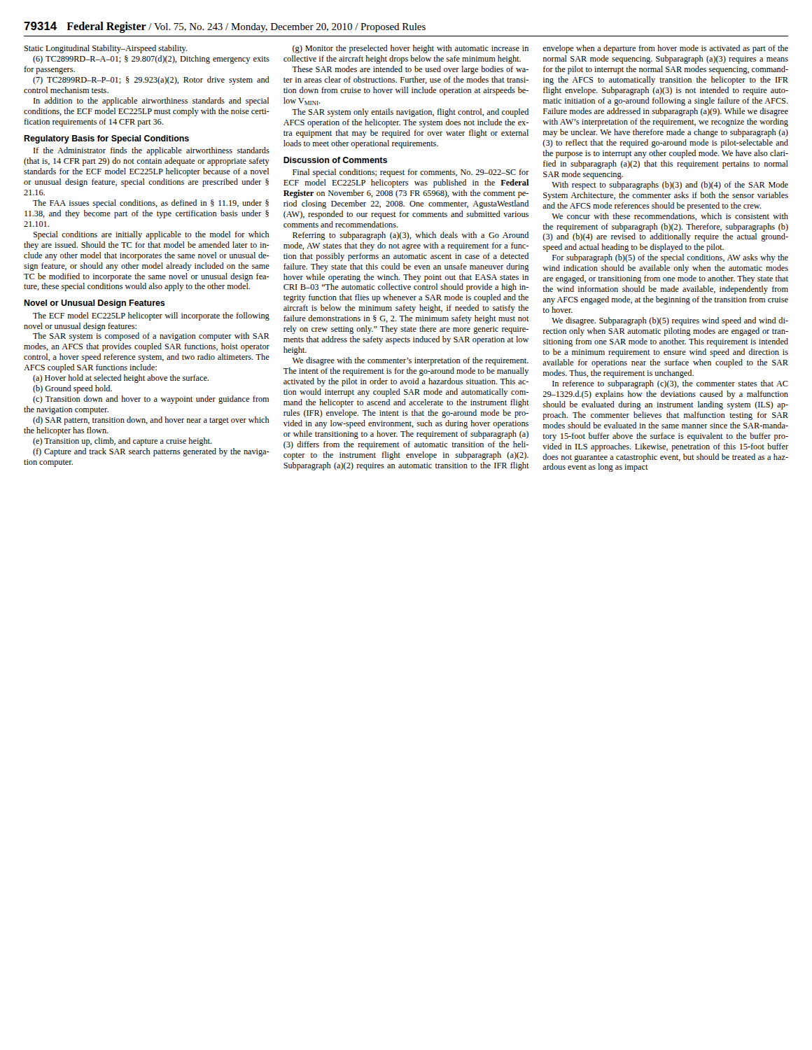79314 Federal Register / Vol. 75, No. 243 / Monday, December 20, 2010 / Proposed Rules
Static Longitudinal Stability–Airspeed stability.
(6) TC2899RD–R–A–01; § 29.807(d)(2), Ditching emergency exits for passengers.
(7) TC2899RD–R–P–01; § 29.923(a)(2), Rotor drive system and control mechanism tests.
In addition to the applicable airworthiness standards and special conditions, the ECF model EC225LP must comply with the noise certification requirements of 14 CFR part 36.
Regulatory Basis for Special Conditions
If the Administrator finds the applicable airworthiness standards (that is, 14 CFR part 29) do not contain adequate or appropriate safety standards for the ECF model EC225LP helicopter because of a novel or unusual design feature, special conditions are prescribed under § 21.16.
The FAA issues special conditions, as defined in § 11.19, under § 11.38, and they become part of the type certification basis under § 21.101.
Special conditions are initially applicable to the model for which they are issued. Should the TC for that model be amended later to include any other model that incorporates the same novel or unusual design feature, or should any other model already included on the same TC be modified to incorporate the same novel or unusual design feature, these special conditions would also apply to the other model.
Novel or Unusual Design Features
The ECF model EC225LP helicopter will incorporate the following novel or unusual design features:
The SAR system is composed of a navigation computer with SAR modes, an AFCS that provides coupled SAR functions, hoist operator control, a hover speed reference system, and two radio altimeters. The AFCS coupled SAR functions include:
(a) Hover hold at selected height above the surface.
(b) Ground speed hold.
(c) Transition down and hover to a waypoint under guidance from the navigation computer.
(d) SAR pattern, transition down, and hover near a target over which the helicopter has flown.
(e) Transition up, climb, and capture a cruise height.
(f) Capture and track SAR search patterns generated by the navigation computer.
(g) Monitor the preselected hover height with automatic increase in collective if the aircraft height drops below the safe minimum height.
These SAR modes are intended to be used over large bodies of water in areas clear of obstructions. Further, use of the modes that transition down from cruise to hover will include operation at airspeeds below VMINI.
The SAR system only entails navigation, flight control, and coupled AFCS operation of the helicopter. The system does not include the extra equipment that may be required for over water flight or external loads to meet other operational requirements.
Discussion of Comments
Final special conditions; request for comments, No. 29–022–SC for ECF model EC225LP helicopters was published in the Federal Register on November 6, 2008 (73 FR 65968), with the comment period closing December 22, 2008. One commenter, AgustaWestland (AW), responded to our request for comments and submitted various comments and recommendations.
Referring to subparagraph (a)(3), which deals with a Go Around mode, AW states that they do not agree with a requirement for a function that possibly performs an automatic ascent in case of a detected failure. They state that this could be even an unsafe maneuver during hover while operating the winch. They point out that EASA states in CRI B–03 “The automatic collective control should provide a high integrity function that flies up whenever a SAR mode is coupled and the aircraft is below the minimum safety height, if needed to satisfy the failure demonstrations in § G, 2. The minimum safety height must not rely on crew setting only.” They state there are more generic requirements that address the safety aspects induced by SAR operation at low height.
We disagree with the commenter’s interpretation of the requirement. The intent of the requirement is for the go-around mode to be manually activated by the pilot in order to avoid a hazardous situation. This action would interrupt any coupled SAR mode and automatically command the helicopter to ascend and accelerate to the instrument flight rules (IFR) envelope. The intent is that the go-around mode be provided in any low-speed environment, such as during hover operations or while transitioning to a hover. The requirement of subparagraph (a)(3) differs from the requirement of automatic transition of the helicopter to the instrument flight envelope in subparagraph (a)(2). Subparagraph (a)(2) requires an automatic transition to the IFR flight envelope when a departure from hover mode is activated as part of the normal SAR mode sequencing. Subparagraph (a)(3) requires a means for the pilot to interrupt the normal SAR modes sequencing, commanding the AFCS to automatically transition the helicopter to the IFR flight envelope. Subparagraph (a)(3) is not intended to require automatic initiation of a go-around following a single failure of the AFCS. Failure modes are addressed in subparagraph (a)(9). While we disagree with AW’s interpretation of the requirement, we recognize the wording may be unclear. We have therefore made a change to subparagraph (a)(3) to reflect that the required go-around mode is pilot-selectable and the purpose is to interrupt any other coupled mode. We have also clarified in subparagraph (a)(2) that this requirement pertains to normal SAR mode sequencing.
With respect to subparagraphs (b)(3) and (b)(4) of the SAR Mode System Architecture, the commenter asks if both the sensor variables and the AFCS mode references should be presented to the crew.
We concur with these recommendations, which is consistent with the requirement of subparagraph (b)(2). Therefore, subparagraphs (b)(3) and (b)(4) are revised to additionally require the actual groundspeed and actual heading to be displayed to the pilot.
For subparagraph (b)(5) of the special conditions, AW asks why the wind indication should be available only when the automatic modes are engaged, or transitioning from one mode to another. They state that the wind information should be made available, independently from any AFCS engaged mode, at the beginning of the transition from cruise to hover.
We disagree. Subparagraph (b)(5) requires wind speed and wind direction only when SAR automatic piloting modes are engaged or transitioning from one SAR mode to another. This requirement is intended to be a minimum requirement to ensure wind speed and direction is available for operations near the surface when coupled to the SAR modes. Thus, the requirement is unchanged.
In reference to subparagraph (c)(3), the commenter states that AC 29–1329.d.(5) explains how the deviations caused by a malfunction should be evaluated during an instrument landing system (ILS) approach. The commenter believes that malfunction testing for SAR modes should be evaluated in the same manner since the SAR-mandatory 15-foot buffer above the surface is equivalent to the buffer provided in ILS approaches. Likewise, penetration of this 15-foot buffer does not guarantee a catastrophic event, but should be treated as a hazardous event as long as impact